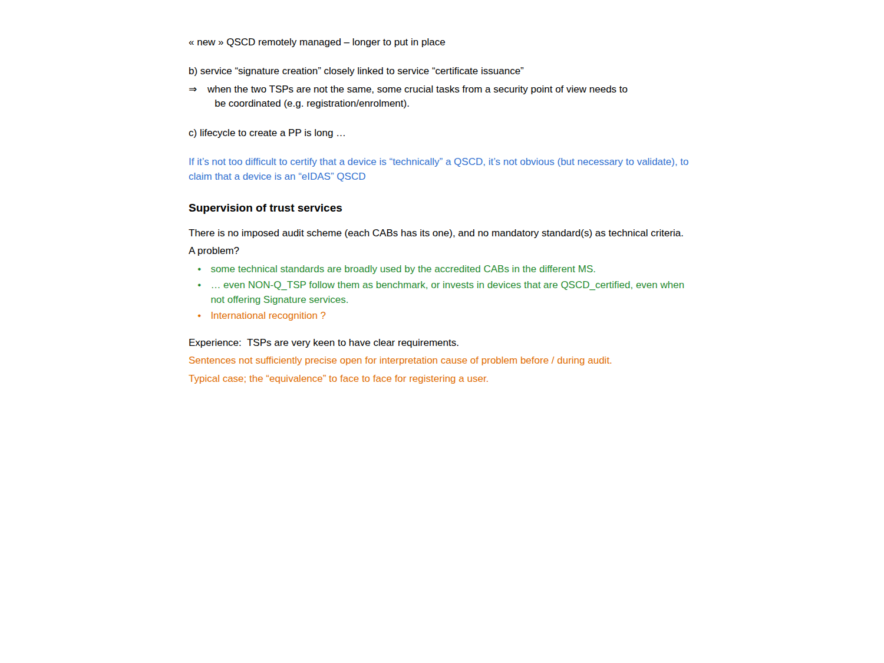« new » QSCD remotely managed – longer to put in place
b) service “signature creation” closely linked to service “certificate issuance”
⇒ when the two TSPs are not the same, some crucial tasks from a security point of view needs to be coordinated (e.g. registration/enrolment).
c) lifecycle to create a PP is long …
If it’s not too difficult to certify that a device is “technically” a QSCD, it’s not obvious (but necessary to validate), to claim that a device is an “eIDAS” QSCD
Supervision of trust services
There is no imposed audit scheme (each CABs has its one), and no mandatory standard(s) as technical criteria.
A problem?
some technical standards are broadly used by the accredited CABs in the different MS.
… even NON-Q_TSP follow them as benchmark, or invests in devices that are QSCD_certified, even when not offering Signature services.
International recognition ?
Experience: TSPs are very keen to have clear requirements.
Sentences not sufficiently precise open for interpretation cause of problem before / during audit.
Typical case; the “equivalence” to face to face for registering a user.